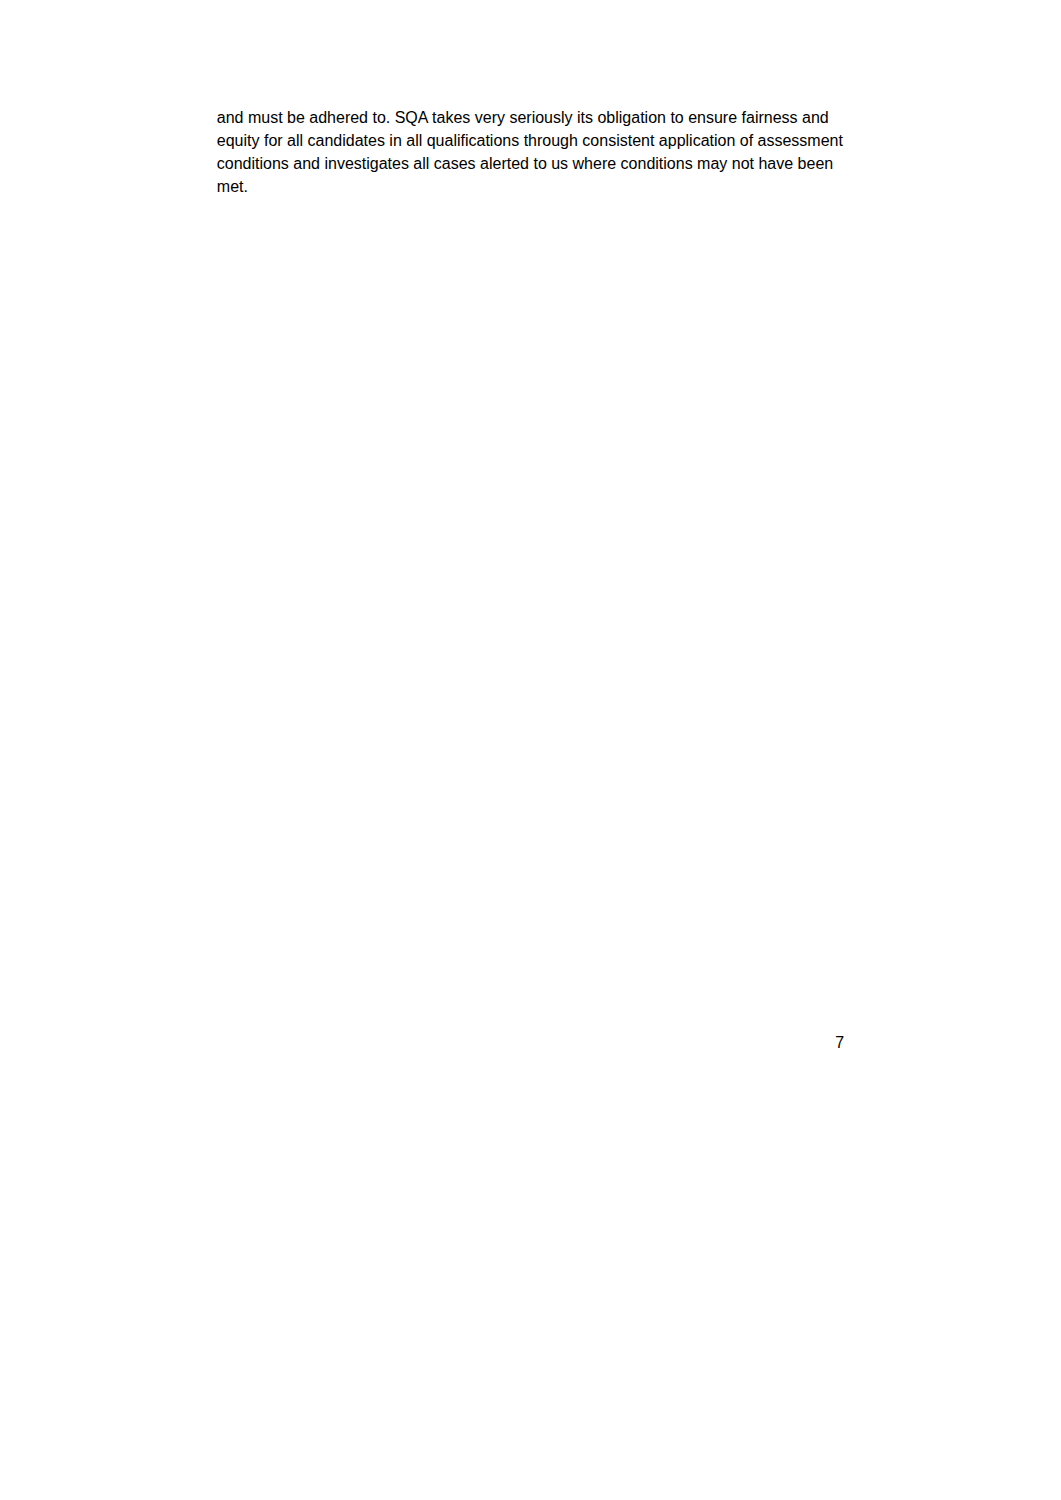and must be adhered to. SQA takes very seriously its obligation to ensure fairness and equity for all candidates in all qualifications through consistent application of assessment conditions and investigates all cases alerted to us where conditions may not have been met.
7